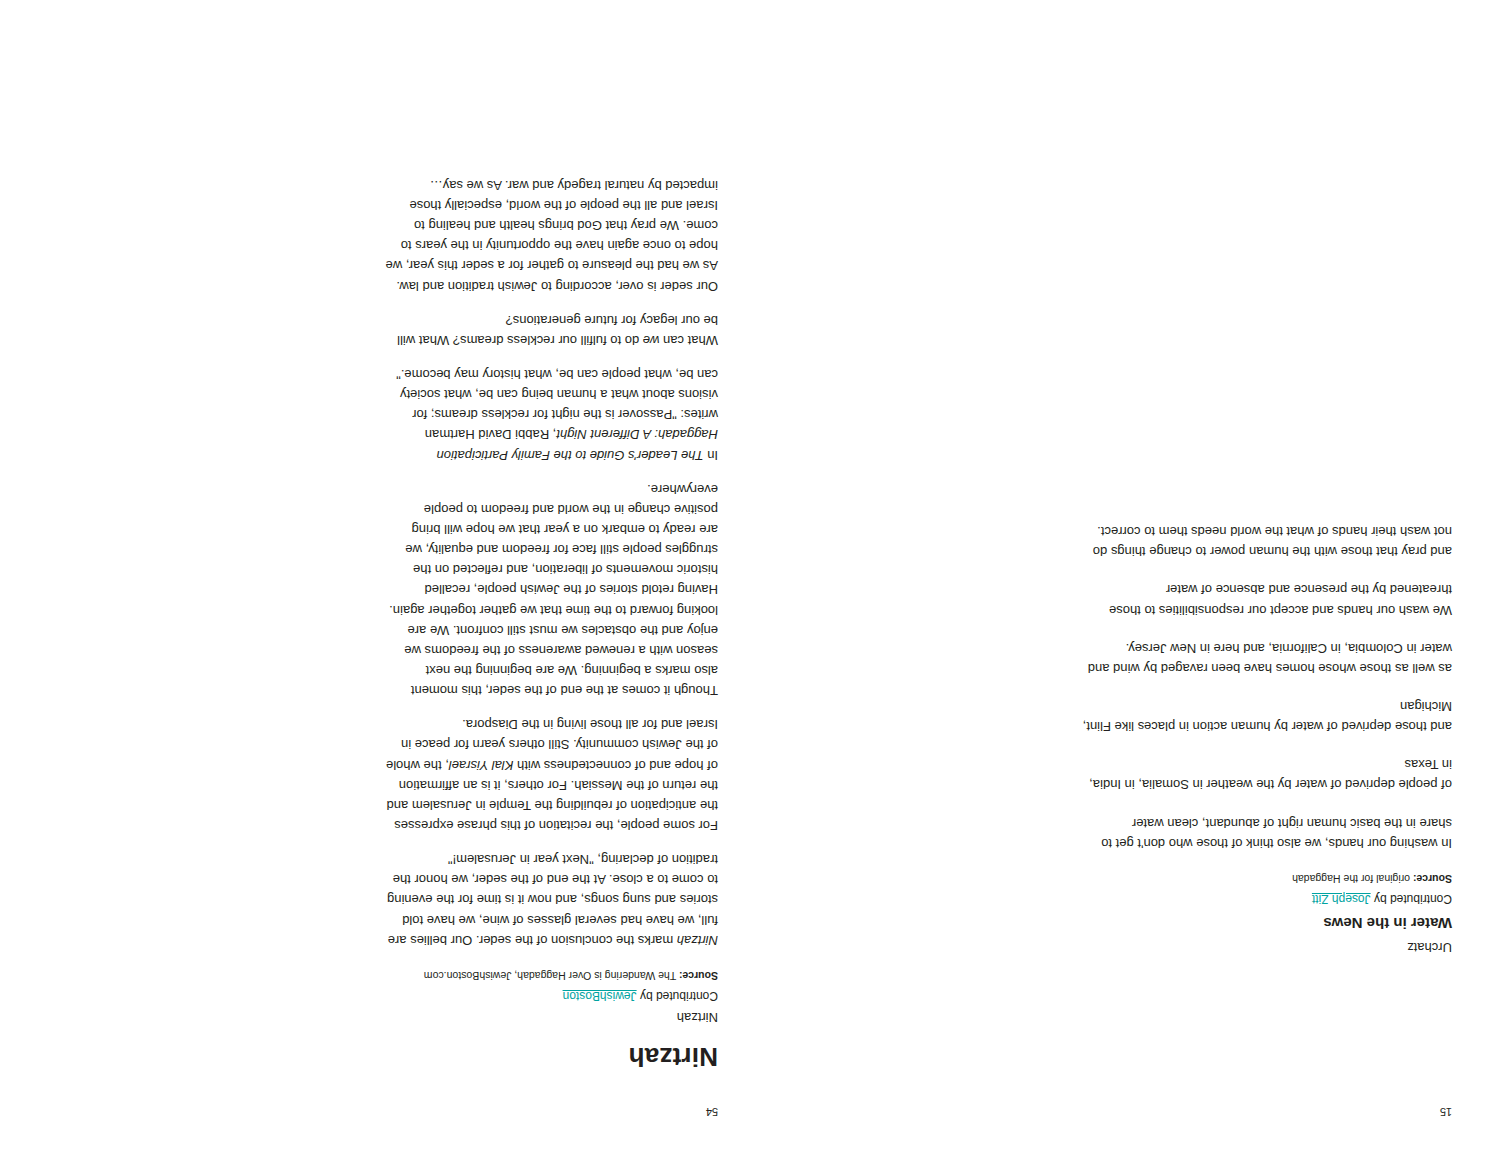15
Urchatz
Water in the News
Contributed by Joseph Zitt
Source: original for the Haggadah
In washing our hands, we also think of those who don't get to share in the basic human right of abundant, clean water
of people deprived of water by the weather in Somalia, in India, in Texas
and those deprived of water by human action in places like Flint, Michigan
as well as those whose homes have been ravaged by wind and water in Colombia, in California, and here in New Jersey.
We wash our hands and accept our responsibilities to those threatened by the presence and absence of water
and pray that those with the human power to change things do not wash their hands of what the world needs them to correct.
54
Nirtzah
Nirtzah
Contributed by JewishBoston
Source: The Wandering is Over Haggadah, JewishBoston.com
Nirtzah marks the conclusion of the seder. Our bellies are full, we have had several glasses of wine, we have told stories and sung songs, and now it is time for the evening to come to a close. At the end of the seder, we honor the tradition of declaring, "Next year in Jerusalem!"
For some people, the recitation of this phrase expresses the anticipation of rebuilding the Temple in Jerusalem and the return of the Messiah. For others, it is an affirmation of hope and of connectedness with Klal Yisrael, the whole of the Jewish community. Still others yearn for peace in Israel and for all those living in the Diaspora.
Though it comes at the end of the seder, this moment also marks a beginning. We are beginning the next season with a renewed awareness of the freedoms we enjoy and the obstacles we must still confront. We are looking forward to the time that we gather together again. Having retold stories of the Jewish people, recalled historic movements of liberation, and reflected on the struggles people still face for freedom and equality, we are ready to embark on a year that we hope will bring positive change in the world and freedom to people everywhere.
In The Leader's Guide to the Family Participation Haggadah: A Different Night, Rabbi David Hartman writes: "Passover is the night for reckless dreams; for visions about what a human being can be, what society can be, what people can be, what history may become."
What can we do to fulfill our reckless dreams? What will be our legacy for future generations?
Our seder is over, according to Jewish tradition and law. As we had the pleasure to gather for a seder this year, we hope to once again have the opportunity in the years to come. We pray that God brings health and healing to Israel and all the people of the world, especially those impacted by natural tragedy and war. As we say…